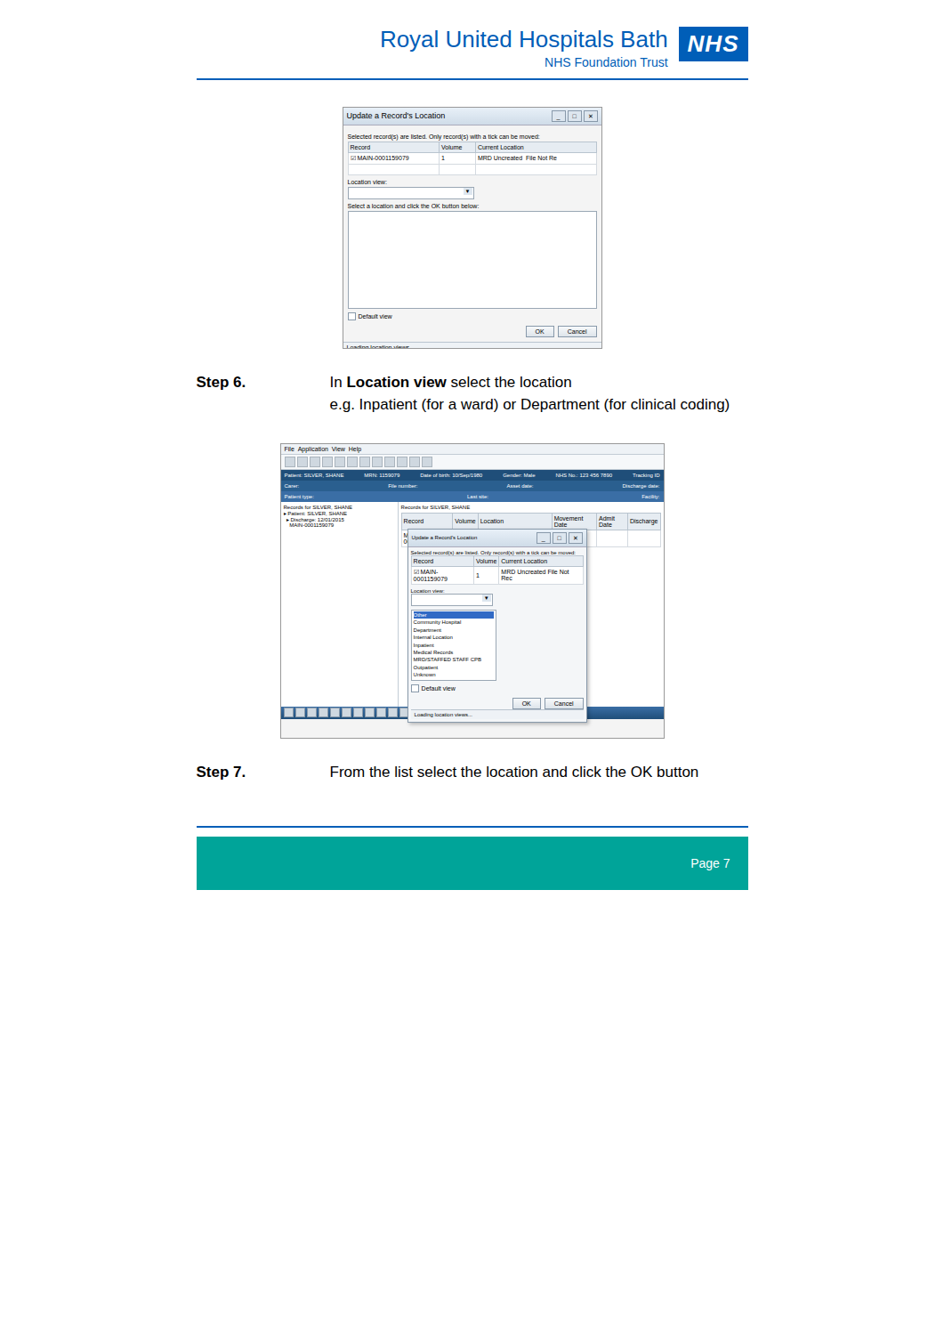Royal United Hospitals Bath
NHS Foundation Trust
NHS
Update a Record's Location _□✕
Selected record(s) are listed. Only record(s) with a tick can be moved:
| Record | Volume | Current Location |
| --- | --- | --- |
| ☑ MAIN-0001159079 | 1 | MRD Uncreated File Not Re |
Location view:
Select a location and click the OK button below:
Default view
OK
Cancel
Loading location views...
Step 6.
In Location view select the location
e.g. Inpatient (for a ward) or Department (for clinical coding)
File Application View Help
Patient: SILVER, SHANE MRN: 1159079 Date of birth: 10/Sep/1980 Gender: Male NHS No.: 123 456 7890 Tracking ID
Carer: File number: Asset date: Discharge date:
Patient type: Last site: Facility:
Records for SILVER, SHANE
▸ Patient: SILVER, SHANE
▸ Discharge: 12/01/2015
MAIN-0001159079
Records for SILVER, SHANE
| Record | Volume | Location | Movement Date | Admit Date | Discharge |
| --- | --- | --- | --- | --- | --- |
| MAIN-0001159079 | 1 | MRD Uncreated File Not Rec | 05/05/2015 | | |
Update a Record's Location _□✕
Selected record(s) are listed. Only record(s) with a tick can be moved:
| Record | Volume | Current Location |
| --- | --- | --- |
| ☑ MAIN-0001159079 | 1 | MRD Uncreated File Not Rec |
Location view:
Other
Community Hospital
Department
Internal Location
Inpatient
Medical Records
MRD/STAFFED STAFF CPB
Outpatient
Unknown
Default view
OK
Cancel
Loading location views...
Step 7.
From the list select the location and click the OK button
Page 7